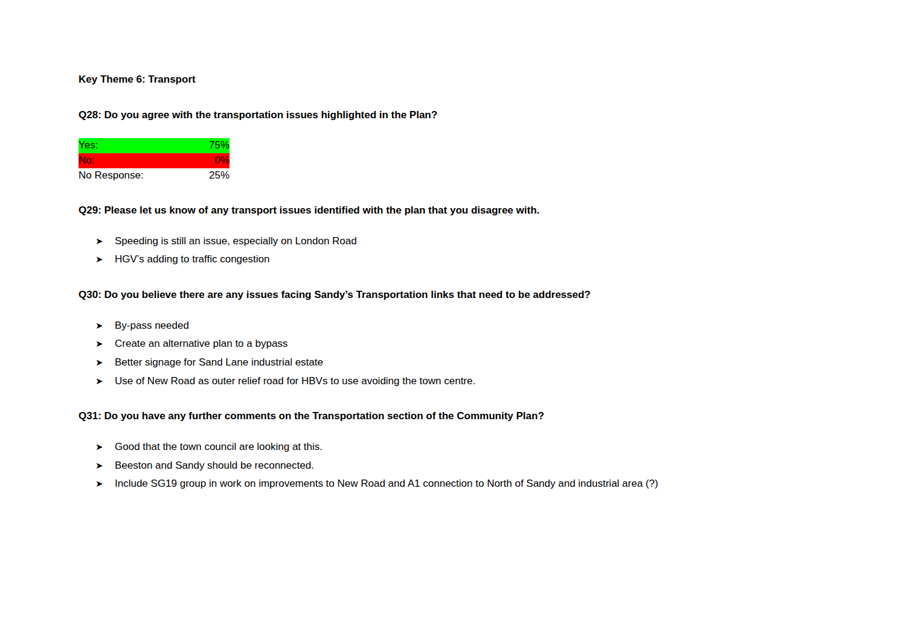Key Theme 6: Transport
Q28: Do you agree with the transportation issues highlighted in the Plan?
| Yes: | 75% |
| No: | 0% |
| No Response: | 25% |
Q29: Please let us know of any transport issues identified with the plan that you disagree with.
Speeding is still an issue, especially on London Road
HGV’s adding to traffic congestion
Q30: Do you believe there are any issues facing Sandy’s Transportation links that need to be addressed?
By-pass needed
Create an alternative plan to a bypass
Better signage for Sand Lane industrial estate
Use of New Road as outer relief road for HBVs to use avoiding the town centre.
Q31: Do you have any further comments on the Transportation section of the Community Plan?
Good that the town council are looking at this.
Beeston and Sandy should be reconnected.
Include SG19 group in work on improvements to New Road and A1 connection to North of Sandy and industrial area (?)